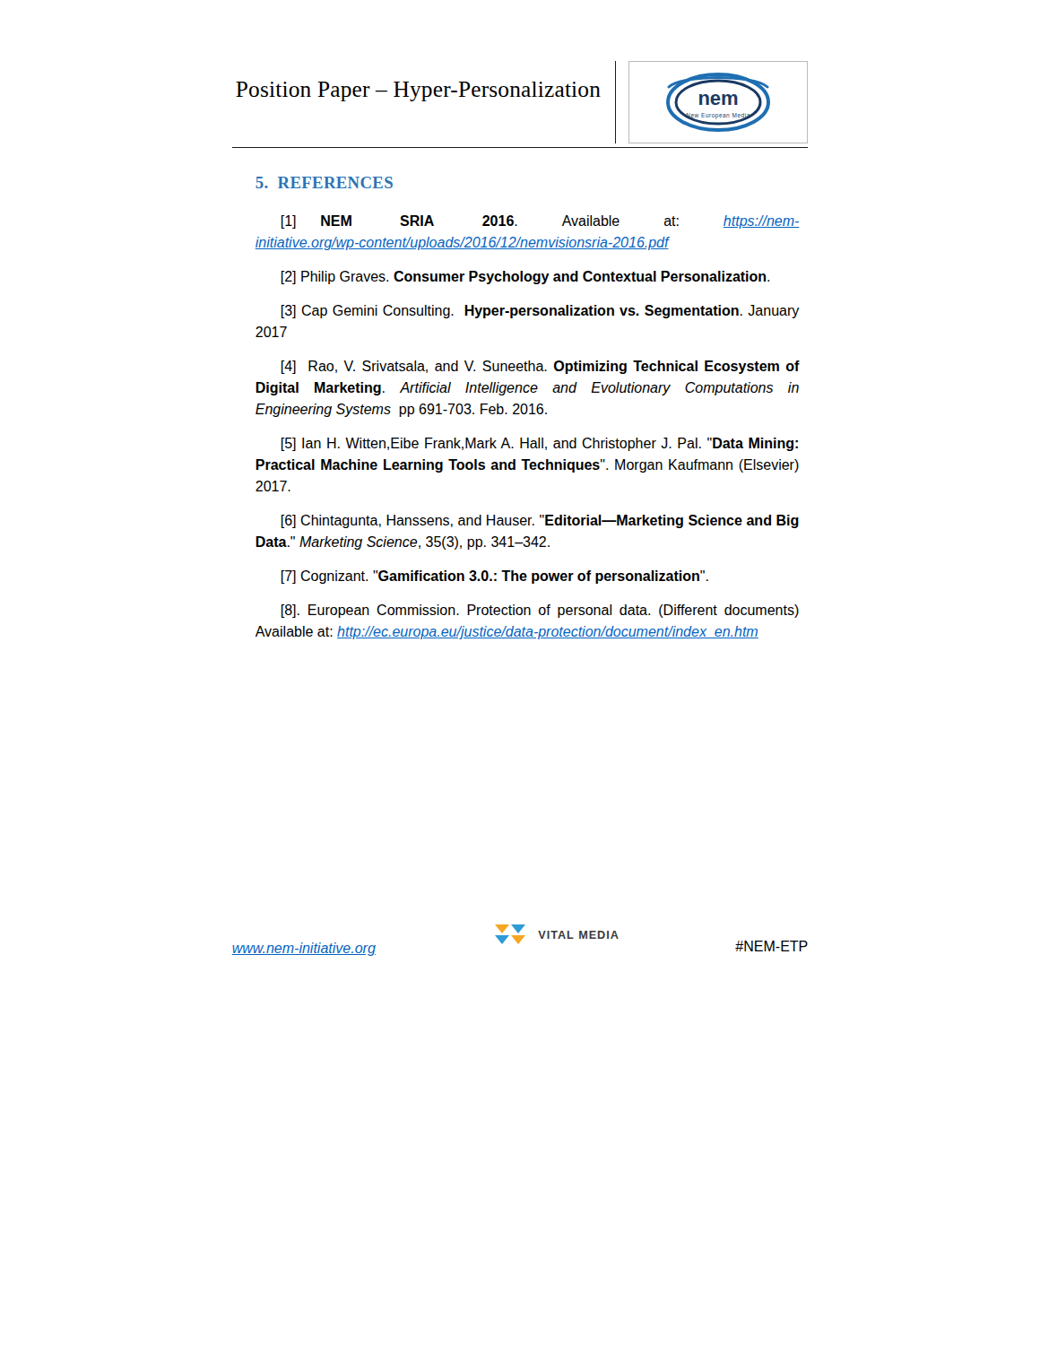Position Paper – Hyper-Personalization
nem New European Media
5. REFERENCES
[1] NEM SRIA 2016. Available at: https://nem-initiative.org/wp-content/uploads/2016/12/nemvisionsria-2016.pdf
[2] Philip Graves. Consumer Psychology and Contextual Personalization.
[3] Cap Gemini Consulting. Hyper-personalization vs. Segmentation. January 2017
[4] Rao, V. Srivatsala, and V. Suneetha. Optimizing Technical Ecosystem of Digital Marketing. Artificial Intelligence and Evolutionary Computations in Engineering Systems pp 691-703. Feb. 2016.
[5] Ian H. Witten,Eibe Frank,Mark A. Hall, and Christopher J. Pal. "Data Mining: Practical Machine Learning Tools and Techniques". Morgan Kaufmann (Elsevier) 2017.
[6] Chintagunta, Hanssens, and Hauser. "Editorial—Marketing Science and Big Data." Marketing Science, 35(3), pp. 341–342.
[7] Cognizant. "Gamification 3.0.: The power of personalization".
[8]. European Commission. Protection of personal data. (Different documents) Available at: http://ec.europa.eu/justice/data-protection/document/index_en.htm
www.nem-initiative.org
VITAL MEDIA
#NEM-ETP